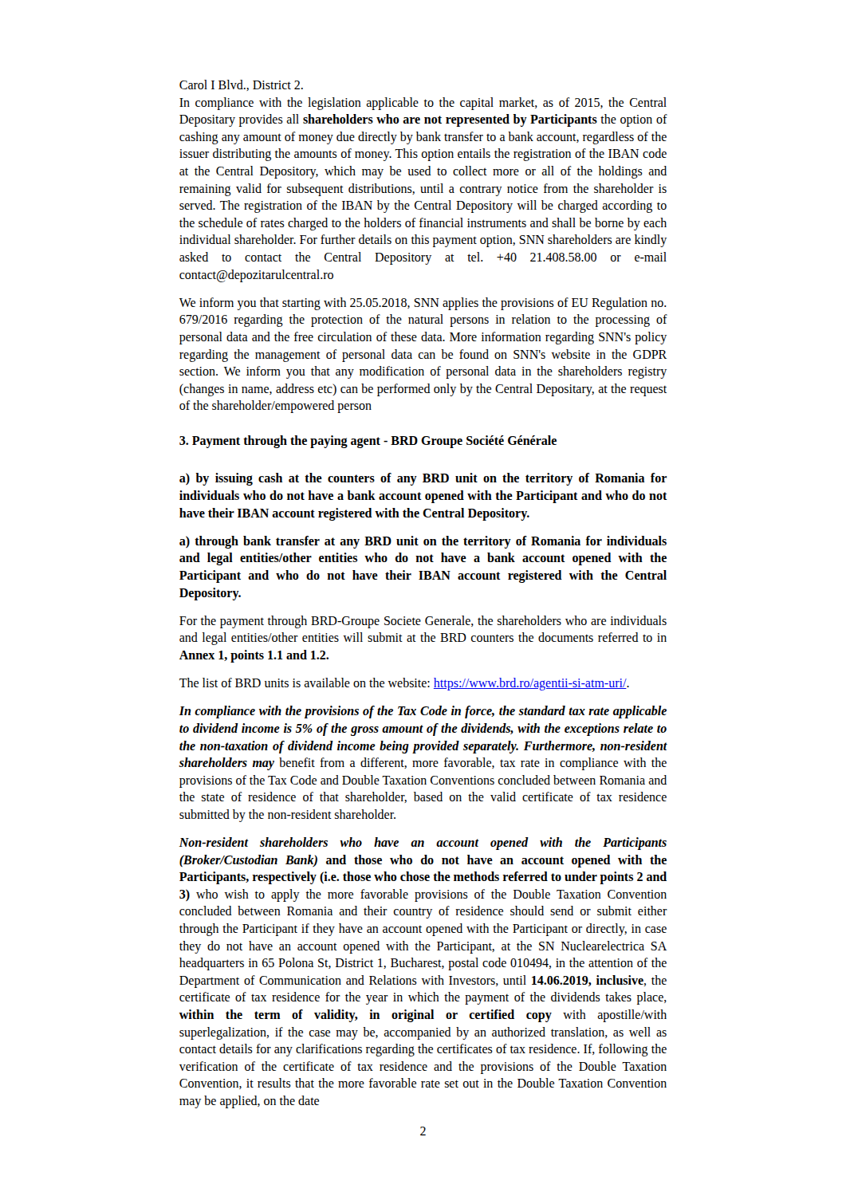Carol I Blvd., District 2.
In compliance with the legislation applicable to the capital market, as of 2015, the Central Depositary provides all shareholders who are not represented by Participants the option of cashing any amount of money due directly by bank transfer to a bank account, regardless of the issuer distributing the amounts of money. This option entails the registration of the IBAN code at the Central Depository, which may be used to collect more or all of the holdings and remaining valid for subsequent distributions, until a contrary notice from the shareholder is served. The registration of the IBAN by the Central Depository will be charged according to the schedule of rates charged to the holders of financial instruments and shall be borne by each individual shareholder. For further details on this payment option, SNN shareholders are kindly asked to contact the Central Depository at tel. +40 21.408.58.00 or e-mail contact@depozitarulcentral.ro
We inform you that starting with 25.05.2018, SNN applies the provisions of EU Regulation no. 679/2016 regarding the protection of the natural persons in relation to the processing of personal data and the free circulation of these data. More information regarding SNN's policy regarding the management of personal data can be found on SNN's website in the GDPR section. We inform you that any modification of personal data in the shareholders registry (changes in name, address etc) can be performed only by the Central Depositary, at the request of the shareholder/empowered person
3. Payment through the paying agent - BRD Groupe Société Générale
a) by issuing cash at the counters of any BRD unit on the territory of Romania for individuals who do not have a bank account opened with the Participant and who do not have their IBAN account registered with the Central Depository.
a) through bank transfer at any BRD unit on the territory of Romania for individuals and legal entities/other entities who do not have a bank account opened with the Participant and who do not have their IBAN account registered with the Central Depository.
For the payment through BRD-Groupe Societe Generale, the shareholders who are individuals and legal entities/other entities will submit at the BRD counters the documents referred to in Annex 1, points 1.1 and 1.2.
The list of BRD units is available on the website: https://www.brd.ro/agentii-si-atm-uri/.
In compliance with the provisions of the Tax Code in force, the standard tax rate applicable to dividend income is 5% of the gross amount of the dividends, with the exceptions relate to the non-taxation of dividend income being provided separately. Furthermore, non-resident shareholders may benefit from a different, more favorable, tax rate in compliance with the provisions of the Tax Code and Double Taxation Conventions concluded between Romania and the state of residence of that shareholder, based on the valid certificate of tax residence submitted by the non-resident shareholder.
Non-resident shareholders who have an account opened with the Participants (Broker/Custodian Bank) and those who do not have an account opened with the Participants, respectively (i.e. those who chose the methods referred to under points 2 and 3) who wish to apply the more favorable provisions of the Double Taxation Convention concluded between Romania and their country of residence should send or submit either through the Participant if they have an account opened with the Participant or directly, in case they do not have an account opened with the Participant, at the SN Nuclearelectrica SA headquarters in 65 Polona St, District 1, Bucharest, postal code 010494, in the attention of the Department of Communication and Relations with Investors, until 14.06.2019, inclusive, the certificate of tax residence for the year in which the payment of the dividends takes place, within the term of validity, in original or certified copy with apostille/with superlegalization, if the case may be, accompanied by an authorized translation, as well as contact details for any clarifications regarding the certificates of tax residence. If, following the verification of the certificate of tax residence and the provisions of the Double Taxation Convention, it results that the more favorable rate set out in the Double Taxation Convention may be applied, on the date
2